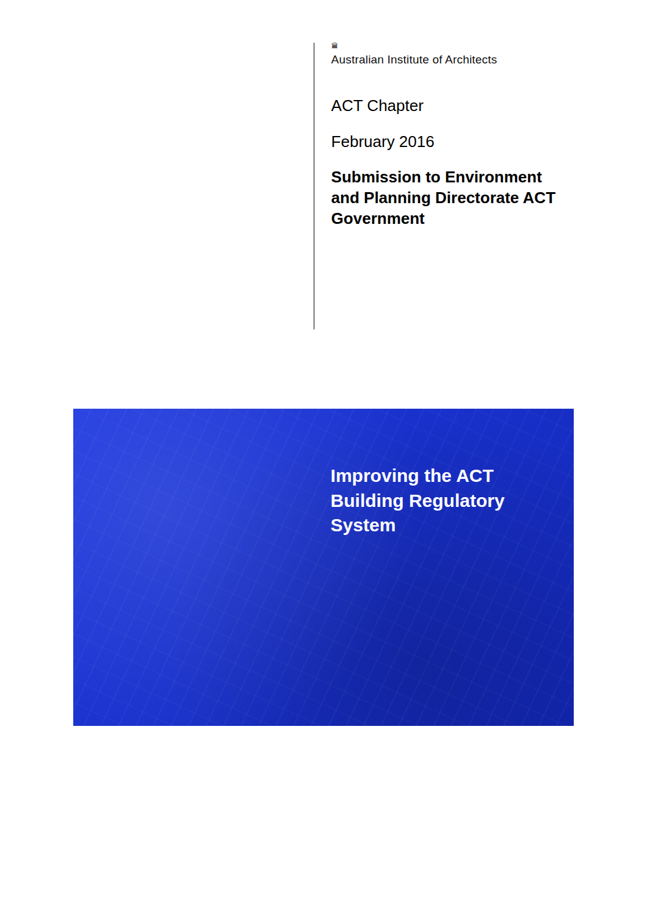🏛
Australian Institute of Architects
ACT Chapter
February 2016
Submission to Environment and Planning Directorate ACT Government
Improving the ACT Building Regulatory System